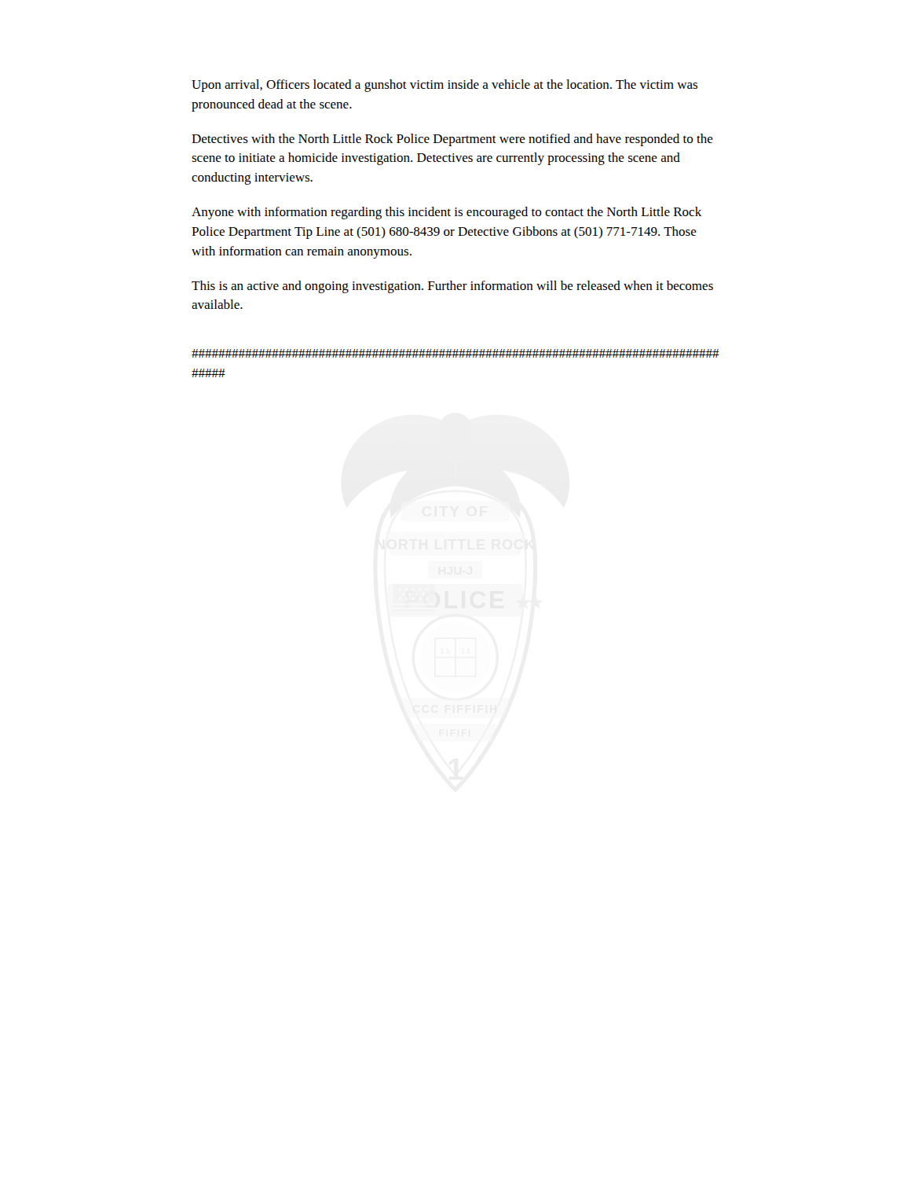Upon arrival, Officers located a gunshot victim inside a vehicle at the location. The victim was pronounced dead at the scene.
Detectives with the North Little Rock Police Department were notified and have responded to the scene to initiate a homicide investigation. Detectives are currently processing the scene and conducting interviews.
Anyone with information regarding this incident is encouraged to contact the North Little Rock Police Department Tip Line at (501) 680-8439 or Detective Gibbons at (501) 771-7149. Those with information can remain anonymous.
This is an active and ongoing investigation. Further information will be released when it becomes available.
####################################################################################
CITY OF NORTH LITTLE ROCK HJU-J POLICE 1 1 1 1 CCC FIFFIFIH FIFIFI 1